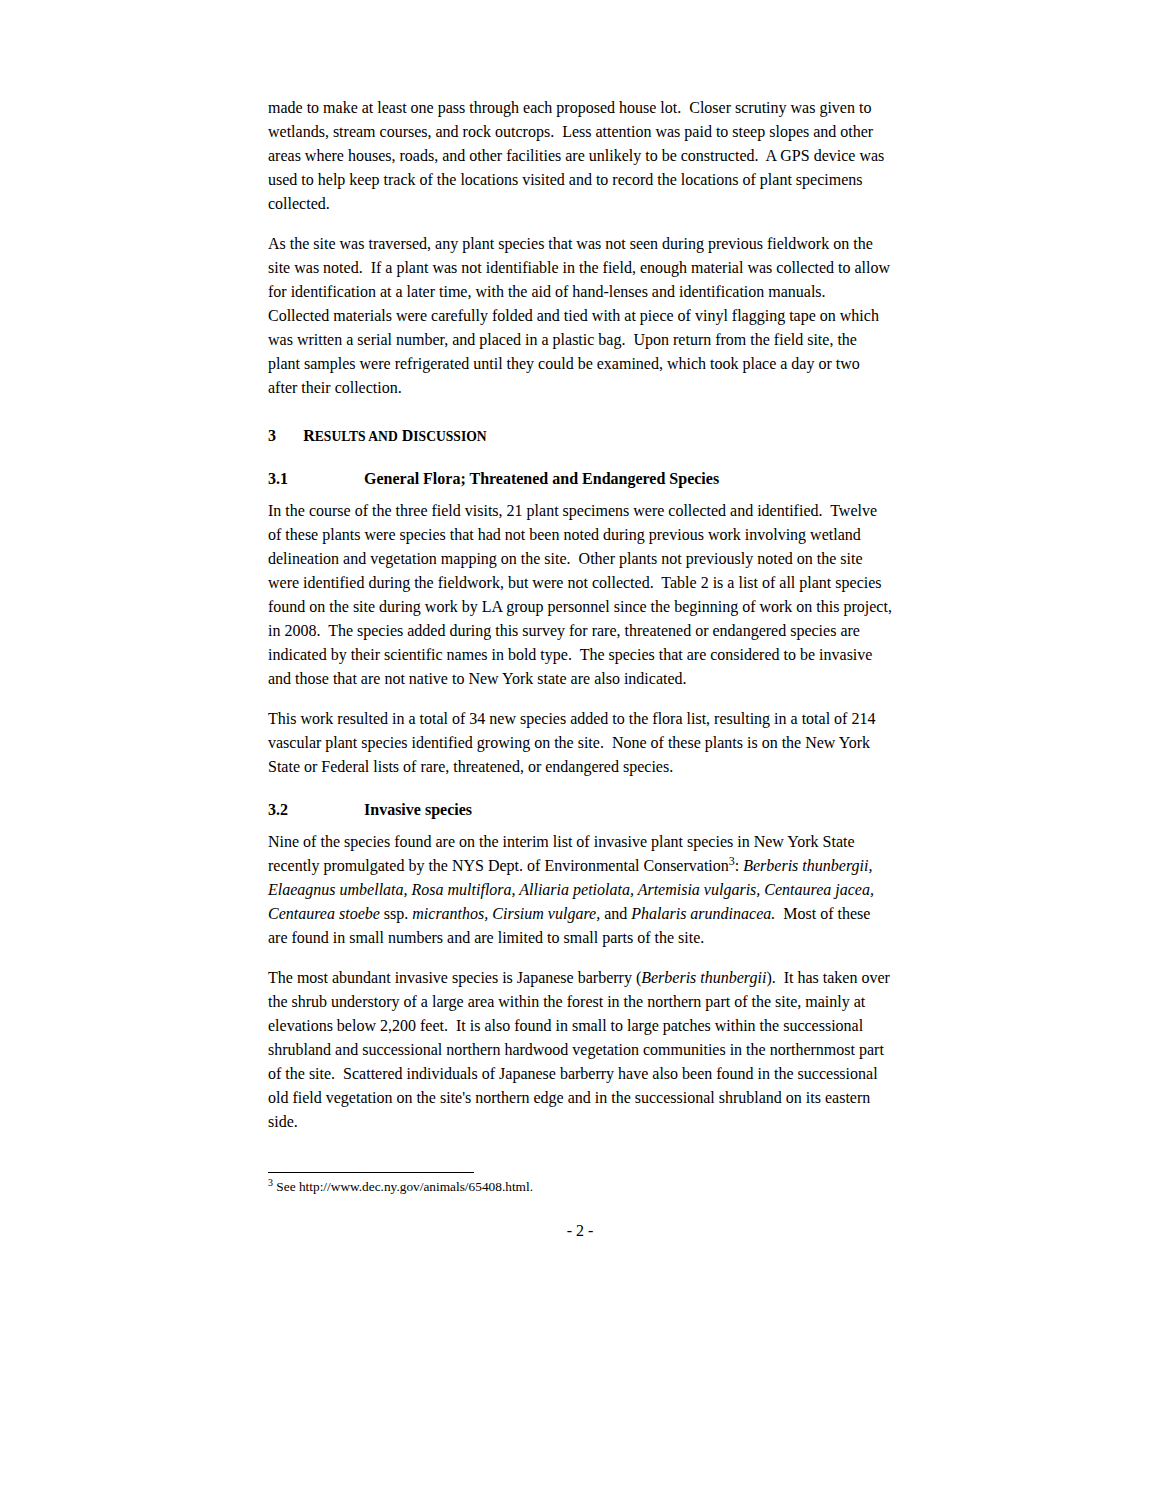made to make at least one pass through each proposed house lot. Closer scrutiny was given to wetlands, stream courses, and rock outcrops. Less attention was paid to steep slopes and other areas where houses, roads, and other facilities are unlikely to be constructed. A GPS device was used to help keep track of the locations visited and to record the locations of plant specimens collected.
As the site was traversed, any plant species that was not seen during previous fieldwork on the site was noted. If a plant was not identifiable in the field, enough material was collected to allow for identification at a later time, with the aid of hand-lenses and identification manuals. Collected materials were carefully folded and tied with at piece of vinyl flagging tape on which was written a serial number, and placed in a plastic bag. Upon return from the field site, the plant samples were refrigerated until they could be examined, which took place a day or two after their collection.
3 RESULTS AND DISCUSSION
3.1 General Flora; Threatened and Endangered Species
In the course of the three field visits, 21 plant specimens were collected and identified. Twelve of these plants were species that had not been noted during previous work involving wetland delineation and vegetation mapping on the site. Other plants not previously noted on the site were identified during the fieldwork, but were not collected. Table 2 is a list of all plant species found on the site during work by LA group personnel since the beginning of work on this project, in 2008. The species added during this survey for rare, threatened or endangered species are indicated by their scientific names in bold type. The species that are considered to be invasive and those that are not native to New York state are also indicated.
This work resulted in a total of 34 new species added to the flora list, resulting in a total of 214 vascular plant species identified growing on the site. None of these plants is on the New York State or Federal lists of rare, threatened, or endangered species.
3.2 Invasive species
Nine of the species found are on the interim list of invasive plant species in New York State recently promulgated by the NYS Dept. of Environmental Conservation3: Berberis thunbergii, Elaeagnus umbellata, Rosa multiflora, Alliaria petiolata, Artemisia vulgaris, Centaurea jacea, Centaurea stoebe ssp. micranthos, Cirsium vulgare, and Phalaris arundinacea. Most of these are found in small numbers and are limited to small parts of the site.
The most abundant invasive species is Japanese barberry (Berberis thunbergii). It has taken over the shrub understory of a large area within the forest in the northern part of the site, mainly at elevations below 2,200 feet. It is also found in small to large patches within the successional shrubland and successional northern hardwood vegetation communities in the northernmost part of the site. Scattered individuals of Japanese barberry have also been found in the successional old field vegetation on the site's northern edge and in the successional shrubland on its eastern side.
3 See http://www.dec.ny.gov/animals/65408.html.
- 2 -